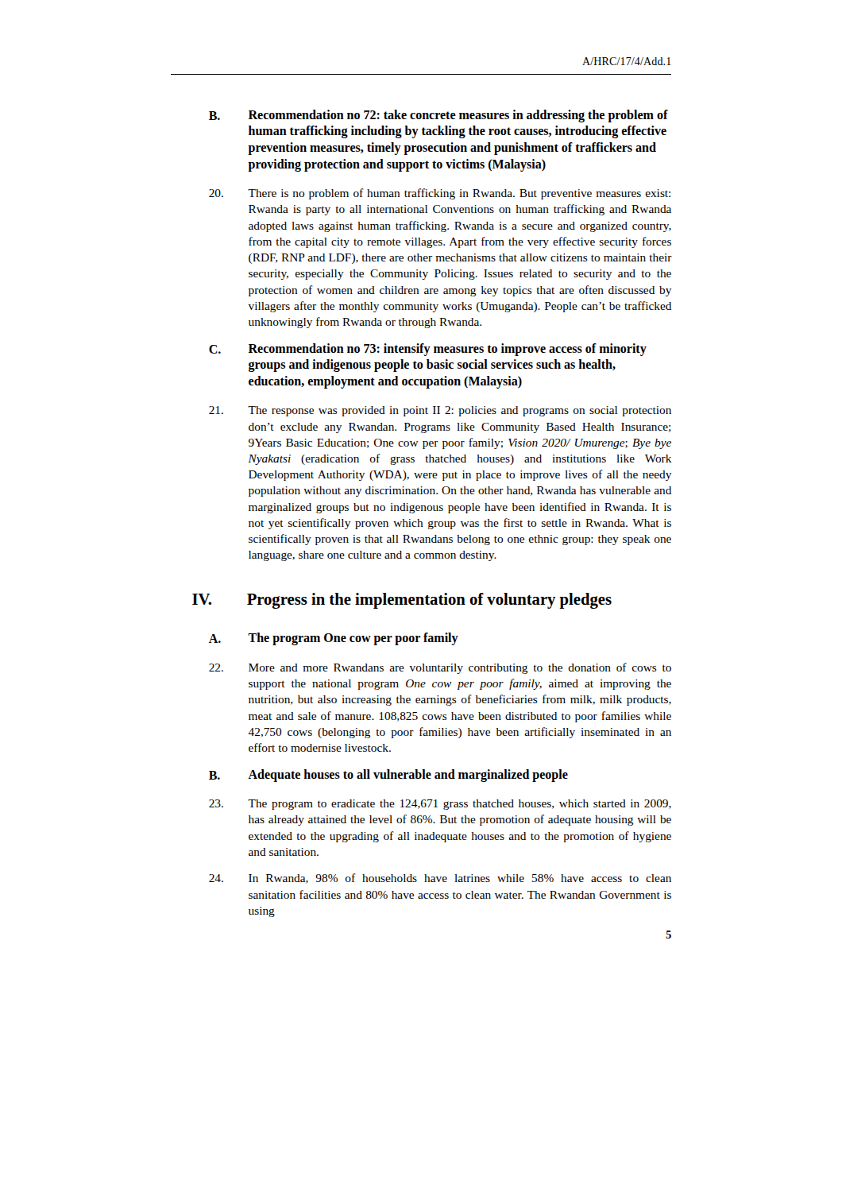A/HRC/17/4/Add.1
B.
Recommendation no 72: take concrete measures in addressing the problem of human trafficking including by tackling the root causes, introducing effective prevention measures, timely prosecution and punishment of traffickers and providing protection and support to victims (Malaysia)
20.
There is no problem of human trafficking in Rwanda. But preventive measures exist: Rwanda is party to all international Conventions on human trafficking and Rwanda adopted laws against human trafficking. Rwanda is a secure and organized country, from the capital city to remote villages. Apart from the very effective security forces (RDF, RNP and LDF), there are other mechanisms that allow citizens to maintain their security, especially the Community Policing. Issues related to security and to the protection of women and children are among key topics that are often discussed by villagers after the monthly community works (Umuganda). People can’t be trafficked unknowingly from Rwanda or through Rwanda.
C.
Recommendation no 73: intensify measures to improve access of minority groups and indigenous people to basic social services such as health, education, employment and occupation (Malaysia)
21.
The response was provided in point II 2: policies and programs on social protection don’t exclude any Rwandan. Programs like Community Based Health Insurance; 9Years Basic Education; One cow per poor family; Vision 2020/ Umurenge; Bye bye Nyakatsi (eradication of grass thatched houses) and institutions like Work Development Authority (WDA), were put in place to improve lives of all the needy population without any discrimination. On the other hand, Rwanda has vulnerable and marginalized groups but no indigenous people have been identified in Rwanda. It is not yet scientifically proven which group was the first to settle in Rwanda. What is scientifically proven is that all Rwandans belong to one ethnic group: they speak one language, share one culture and a common destiny.
IV.
Progress in the implementation of voluntary pledges
A.
The program One cow per poor family
22.
More and more Rwandans are voluntarily contributing to the donation of cows to support the national program One cow per poor family, aimed at improving the nutrition, but also increasing the earnings of beneficiaries from milk, milk products, meat and sale of manure. 108,825 cows have been distributed to poor families while 42,750 cows (belonging to poor families) have been artificially inseminated in an effort to modernise livestock.
B.
Adequate houses to all vulnerable and marginalized people
23.
The program to eradicate the 124,671 grass thatched houses, which started in 2009, has already attained the level of 86%. But the promotion of adequate housing will be extended to the upgrading of all inadequate houses and to the promotion of hygiene and sanitation.
24.
In Rwanda, 98% of households have latrines while 58% have access to clean sanitation facilities and 80% have access to clean water. The Rwandan Government is using
5